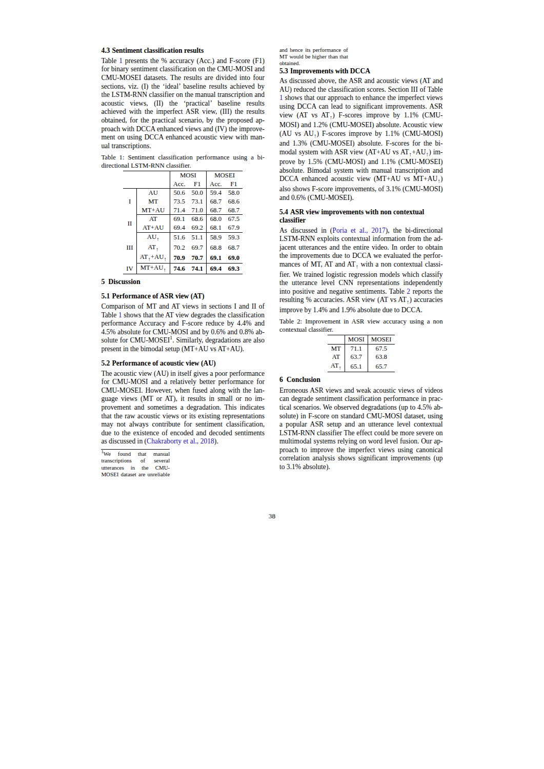4.3 Sentiment classification results
Table 1 presents the % accuracy (Acc.) and F-score (F1) for binary sentiment classification on the CMU-MOSI and CMU-MOSEI datasets. The results are divided into four sections, viz. (I) the ‘ideal’ baseline results achieved by the LSTM-RNN classifier on the manual transcription and acoustic views, (II) the ‘practical’ baseline results achieved with the imperfect ASR view, (III) the results obtained, for the practical scenario, by the proposed approach with DCCA enhanced views and (IV) the improvement on using DCCA enhanced acoustic view with manual transcriptions.
Table 1: Sentiment classification performance using a bi-directional LSTM-RNN classifier.
| | | MOSI | MOSEI |
| | | Acc. | F1 | Acc. | F1 |
| I | AU | 50.6 | 50.0 | 59.4 | 58.0 |
| MT | 73.5 | 73.1 | 68.7 | 68.6 |
| MT+AU | 71.4 | 71.0 | 68.7 | 68.7 |
| II | AT | 69.1 | 68.6 | 68.0 | 67.5 |
| AT+AU | 69.4 | 69.2 | 68.1 | 67.9 |
| III | AU ↑ | 51.6 | 51.1 | 58.9 | 59.3 |
| AT ↑ | 70.2 | 69.7 | 68.8 | 68.7 |
| AT ↑ +AU ↑ | 70.9 | 70.7 | 69.1 | 69.0 |
| IV | MT+AU ↑ | 74.6 | 74.1 | 69.4 | 69.3 |
5 Discussion
5.1 Performance of ASR view (AT)
Comparison of MT and AT views in sections I and II of Table 1 shows that the AT view degrades the classification performance Accuracy and F-score reduce by 4.4% and 4.5% absolute for CMU-MOSI and by 0.6% and 0.8% absolute for CMU-MOSEI1. Similarly, degradations are also present in the bimodal setup (MT+AU vs AT+AU).
5.2 Performance of acoustic view (AU)
The acoustic view (AU) in itself gives a poor performance for CMU-MOSI and a relatively better performance for CMU-MOSEI. However, when fused along with the language views (MT or AT), it results in small or no improvement and sometimes a degradation. This indicates that the raw acoustic views or its existing representations may not always contribute for sentiment classification, due to the existence of encoded and decoded sentiments as discussed in (Chakraborty et al., 2018).
1We found that manual transcriptions of several utterances in the CMU-MOSEI dataset are unreliable and hence its performance of MT would be higher than that obtained.
5.3 Improvements with DCCA
As discussed above, the ASR and acoustic views (AT and AU) reduced the classification scores. Section III of Table 1 shows that our approach to enhance the imperfect views using DCCA can lead to significant improvements. ASR view (AT vs AT↑) F-scores improve by 1.1% (CMU-MOSI) and 1.2% (CMU-MOSEI) absolute. Acoustic view (AU vs AU↑) F-scores improve by 1.1% (CMU-MOSI) and 1.3% (CMU-MOSEI) absolute. F-scores for the bimodal system with ASR view (AT+AU vs AT↑+AU↑) improve by 1.5% (CMU-MOSI) and 1.1% (CMU-MOSEI) absolute. Bimodal system with manual transcription and DCCA enhanced acoustic view (MT+AU vs MT+AU↑) also shows F-score improvements, of 3.1% (CMU-MOSI) and 0.6% (CMU-MOSEI).
5.4 ASR view improvements with non contextual classifier
As discussed in (Poria et al., 2017), the bi-directional LSTM-RNN exploits contextual information from the adjacent utterances and the entire video. In order to obtain the improvements due to DCCA we evaluated the performances of MT, AT and AT↑ with a non contextual classifier. We trained logistic regression models which classify the utterance level CNN representations independently into positive and negative sentiments. Table 2 reports the resulting % accuracies. ASR view (AT vs AT↑) accuracies improve by 1.4% and 1.9% absolute due to DCCA.
Table 2: Improvement in ASR view accuracy using a non contextual classifier.
| | MOSI | MOSEI |
| MT | 71.1 | 67.5 |
| AT | 63.7 | 63.8 |
| AT ↑ | 65.1 | 65.7 |
6 Conclusion
Erroneous ASR views and weak acoustic views of videos can degrade sentiment classification performance in practical scenarios. We observed degradations (up to 4.5% absolute) in F-score on standard CMU-MOSI dataset, using a popular ASR setup and an utterance level contextual LSTM-RNN classifier The effect could be more severe on multimodal systems relying on word level fusion. Our approach to improve the imperfect views using canonical correlation analysis shows significant improvements (up to 3.1% absolute).
38